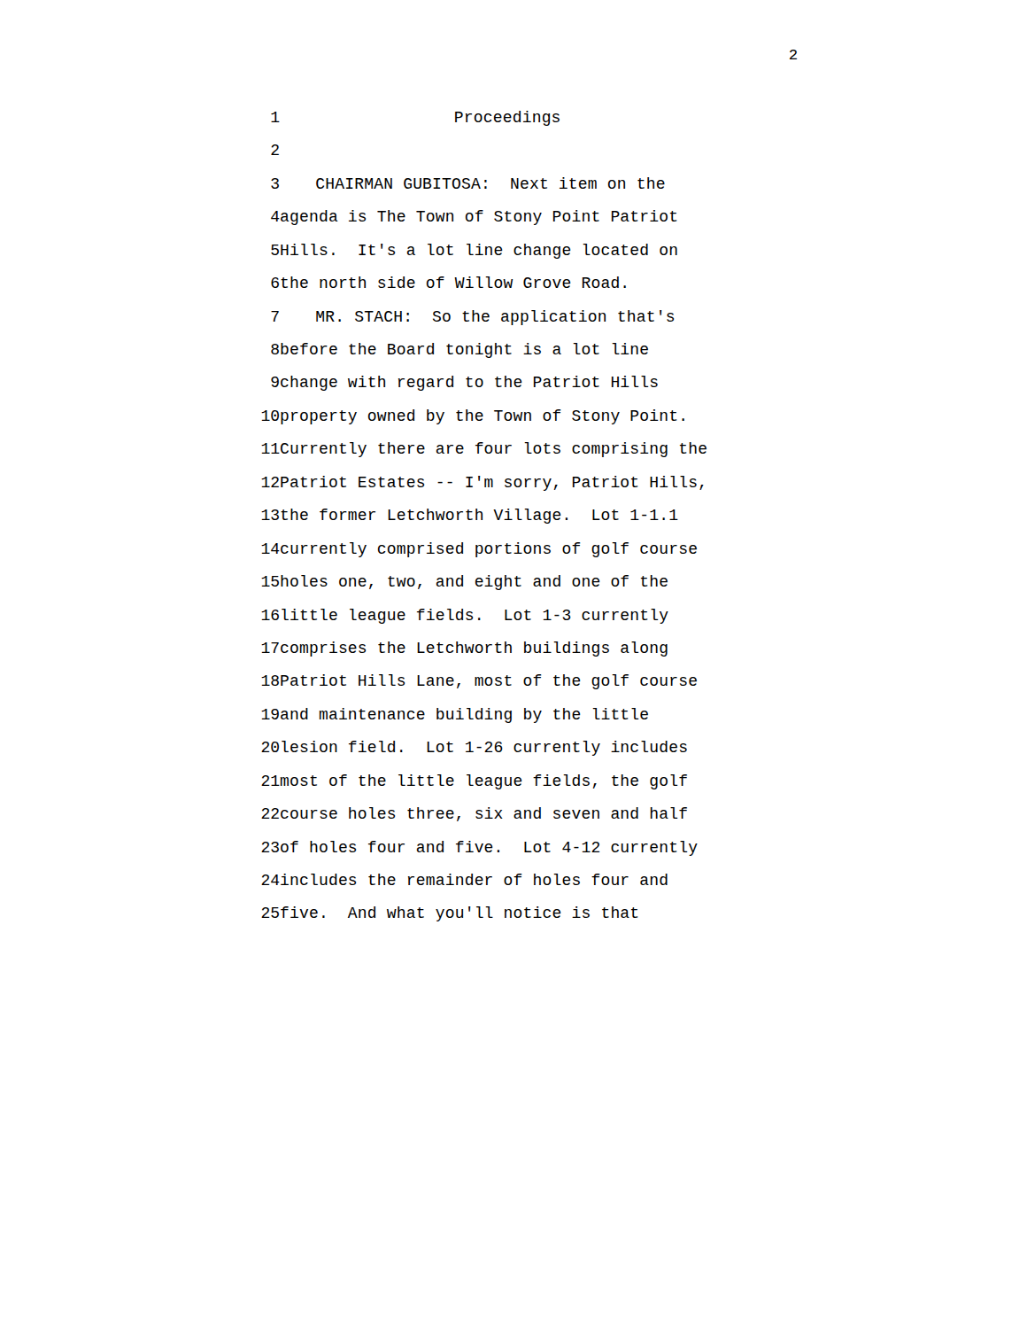2
| 1 | Proceedings |
| 2 | |
| 3 | CHAIRMAN GUBITOSA: Next item on the |
| 4 | agenda is The Town of Stony Point Patriot |
| 5 | Hills. It's a lot line change located on |
| 6 | the north side of Willow Grove Road. |
| 7 | MR. STACH: So the application that's |
| 8 | before the Board tonight is a lot line |
| 9 | change with regard to the Patriot Hills |
| 10 | property owned by the Town of Stony Point. |
| 11 | Currently there are four lots comprising the |
| 12 | Patriot Estates -- I'm sorry, Patriot Hills, |
| 13 | the former Letchworth Village. Lot 1-1.1 |
| 14 | currently comprised portions of golf course |
| 15 | holes one, two, and eight and one of the |
| 16 | little league fields. Lot 1-3 currently |
| 17 | comprises the Letchworth buildings along |
| 18 | Patriot Hills Lane, most of the golf course |
| 19 | and maintenance building by the little |
| 20 | lesion field. Lot 1-26 currently includes |
| 21 | most of the little league fields, the golf |
| 22 | course holes three, six and seven and half |
| 23 | of holes four and five. Lot 4-12 currently |
| 24 | includes the remainder of holes four and |
| 25 | five. And what you'll notice is that |